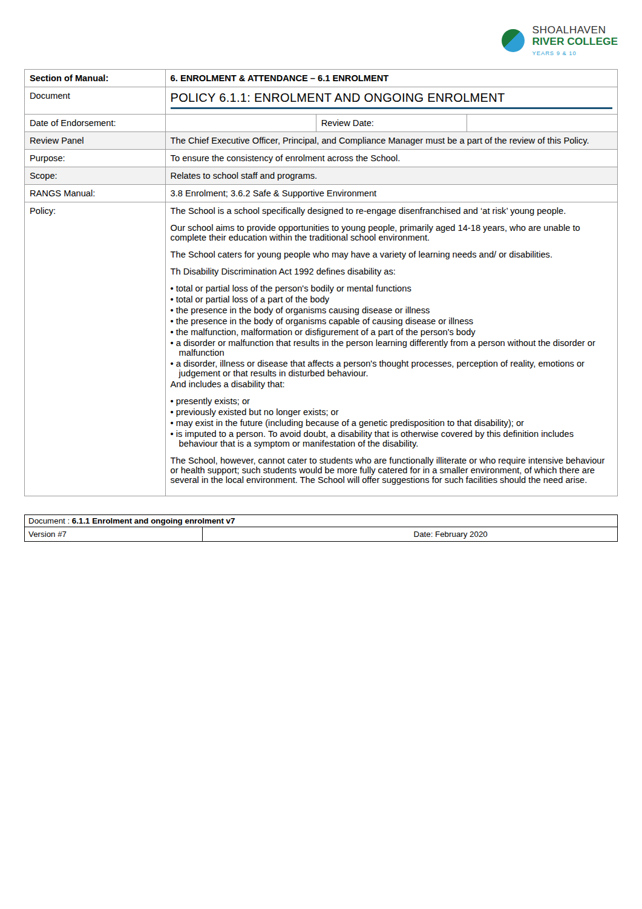SHOALHAVEN
RIVER COLLEGE
YEARS 9 & 10
| Section of Manual: | 6. ENROLMENT & ATTENDANCE – 6.1 ENROLMENT |
| Document | POLICY 6.1.1: ENROLMENT AND ONGOING ENROLMENT |
| Date of Endorsement: | | Review Date: | |
| Review Panel | The Chief Executive Officer, Principal, and Compliance Manager must be a part of the review of this Policy. |
| Purpose: | To ensure the consistency of enrolment across the School. |
| Scope: | Relates to school staff and programs. |
| RANGS Manual: | 3.8 Enrolment; 3.6.2 Safe & Supportive Environment |
| Policy: | The School is a school specifically designed to re-engage disenfranchised and ‘at risk’ young people. Our school aims to provide opportunities to young people, primarily aged 14-18 years, who are unable to complete their education within the traditional school environment. The School caters for young people who may have a variety of learning needs and/ or disabilities. Th Disability Discrimination Act 1992 defines disability as: total or partial loss of the person's bodily or mental functions total or partial loss of a part of the body the presence in the body of organisms causing disease or illness the presence in the body of organisms capable of causing disease or illness the malfunction, malformation or disfigurement of a part of the person's body a disorder or malfunction that results in the person learning differently from a person without the disorder or malfunction a disorder, illness or disease that affects a person's thought processes, perception of reality, emotions or judgement or that results in disturbed behaviour. And includes a disability that: presently exists; or previously existed but no longer exists; or may exist in the future (including because of a genetic predisposition to that disability); or is imputed to a person. To avoid doubt, a disability that is otherwise covered by this definition includes behaviour that is a symptom or manifestation of the disability. The School, however, cannot cater to students who are functionally illiterate or who require intensive behaviour or health support; such students would be more fully catered for in a smaller environment, of which there are several in the local environment. The School will offer suggestions for such facilities should the need arise. |
| Document : 6.1.1 Enrolment and ongoing enrolment v7 |
| Version #7 | / / Date: February 2020 / |